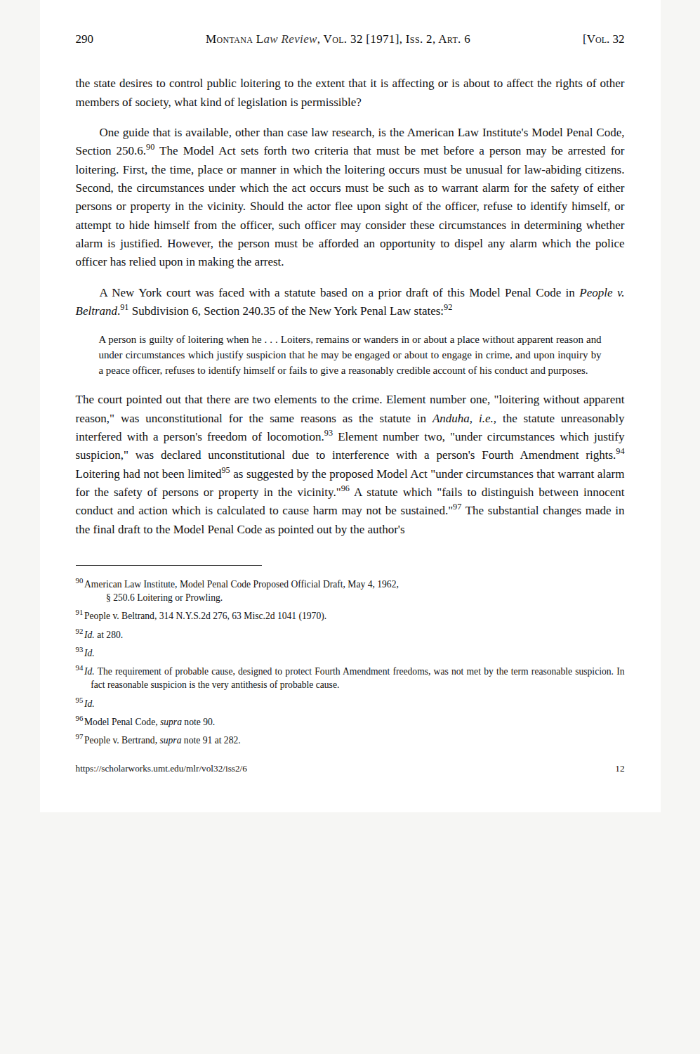290 Montana Law Review, Vol. 32 [1971], Iss. 2, Art. 6 [Vol. 32
the state desires to control public loitering to the extent that it is affecting or is about to affect the rights of other members of society, what kind of legislation is permissible?
One guide that is available, other than case law research, is the American Law Institute's Model Penal Code, Section 250.6.90 The Model Act sets forth two criteria that must be met before a person may be arrested for loitering. First, the time, place or manner in which the loitering occurs must be unusual for law-abiding citizens. Second, the circumstances under which the act occurs must be such as to warrant alarm for the safety of either persons or property in the vicinity. Should the actor flee upon sight of the officer, refuse to identify himself, or attempt to hide himself from the officer, such officer may consider these circumstances in determining whether alarm is justified. However, the person must be afforded an opportunity to dispel any alarm which the police officer has relied upon in making the arrest.
A New York court was faced with a statute based on a prior draft of this Model Penal Code in People v. Beltrand.91 Subdivision 6, Section 240.35 of the New York Penal Law states:92
A person is guilty of loitering when he . . . Loiters, remains or wanders in or about a place without apparent reason and under circumstances which justify suspicion that he may be engaged or about to engage in crime, and upon inquiry by a peace officer, refuses to identify himself or fails to give a reasonably credible account of his conduct and purposes.
The court pointed out that there are two elements to the crime. Element number one, "loitering without apparent reason," was unconstitutional for the same reasons as the statute in Anduha, i.e., the statute unreasonably interfered with a person's freedom of locomotion.93 Element number two, "under circumstances which justify suspicion," was declared unconstitutional due to interference with a person's Fourth Amendment rights.94 Loitering had not been limited95 as suggested by the proposed Model Act "under circumstances that warrant alarm for the safety of persons or property in the vicinity."96 A statute which "fails to distinguish between innocent conduct and action which is calculated to cause harm may not be sustained."97 The substantial changes made in the final draft to the Model Penal Code as pointed out by the author's
90 American Law Institute, Model Penal Code Proposed Official Draft, May 4, 1962, § 250.6 Loitering or Prowling.
91 People v. Beltrand, 314 N.Y.S.2d 276, 63 Misc.2d 1041 (1970).
92 Id. at 280.
93 Id.
94 Id. The requirement of probable cause, designed to protect Fourth Amendment freedoms, was not met by the term reasonable suspicion. In fact reasonable suspicion is the very antithesis of probable cause.
95 Id.
96 Model Penal Code, supra note 90.
97 People v. Bertrand, supra note 91 at 282.
https://scholarworks.umt.edu/mlr/vol32/iss2/6 12